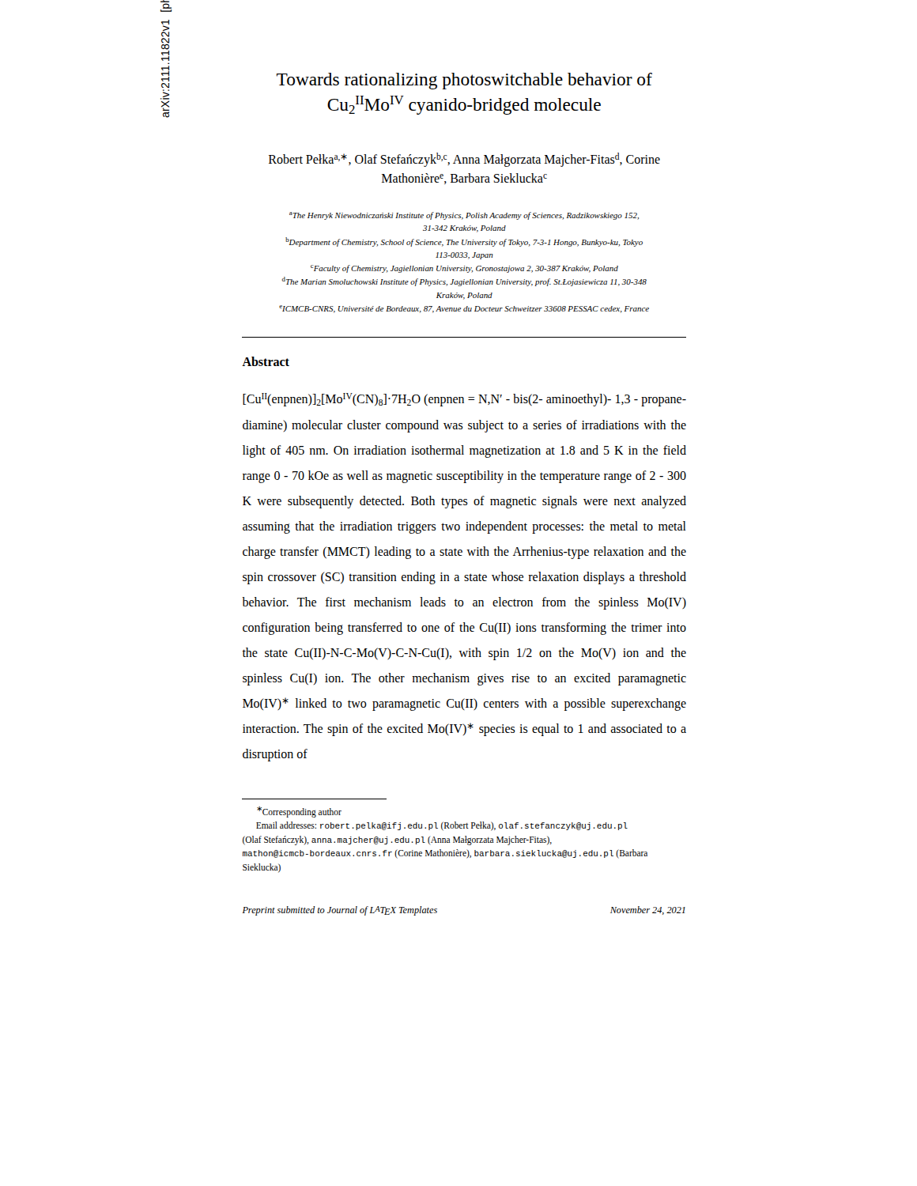arXiv:2111.11822v1 [physics.app-ph] 23 Nov 2021
Towards rationalizing photoswitchable behavior of
Cu2 IIMoIV cyanido-bridged molecule
Robert Pełkaa,∗, Olaf Stefańczykb,c, Anna Małgorzata Majcher-Fitasd, Corine
Mathonièree, Barbara Siekluckac
aThe Henryk Niewodniczański Institute of Physics, Polish Academy of Sciences, Radzikowskiego 152,
31-342 Kraków, Poland
bDepartment of Chemistry, School of Science, The University of Tokyo, 7-3-1 Hongo, Bunkyo-ku, Tokyo
113-0033, Japan
cFaculty of Chemistry, Jagiellonian University, Gronostajowa 2, 30-387 Kraków, Poland
dThe Marian Smoluchowski Institute of Physics, Jagiellonian University, prof. St.Łojasiewicza 11, 30-348
Kraków, Poland
eICMCB-CNRS, Université de Bordeaux, 87, Avenue du Docteur Schweitzer 33608 PESSAC cedex, France
Abstract
[CuII(enpnen)]2[MoIV(CN)8]·7H2O (enpnen = N,N′ - bis(2- aminoethyl)- 1,3 - propane-diamine) molecular cluster compound was subject to a series of irradiations with the light of 405 nm. On irradiation isothermal magnetization at 1.8 and 5 K in the field range 0 - 70 kOe as well as magnetic susceptibility in the temperature range of 2 - 300 K were subsequently detected. Both types of magnetic signals were next analyzed assuming that the irradiation triggers two independent processes: the metal to metal charge transfer (MMCT) leading to a state with the Arrhenius-type relaxation and the spin crossover (SC) transition ending in a state whose relaxation displays a threshold behavior. The first mechanism leads to an electron from the spinless Mo(IV) configuration being transferred to one of the Cu(II) ions transforming the trimer into the state Cu(II)-N-C-Mo(V)-C-N-Cu(I), with spin 1/2 on the Mo(V) ion and the spinless Cu(I) ion. The other mechanism gives rise to an excited paramagnetic Mo(IV)∗ linked to two paramagnetic Cu(II) centers with a possible superexchange interaction. The spin of the excited Mo(IV)∗ species is equal to 1 and associated to a disruption of
∗Corresponding author
Email addresses: robert.pelka@ifj.edu.pl (Robert Pełka), olaf.stefanczyk@uj.edu.pl
(Olaf Stefańczyk), anna.majcher@uj.edu.pl (Anna Małgorzata Majcher-Fitas),
mathon@icmcb-bordeaux.cnrs.fr (Corine Mathonière), barbara.sieklucka@uj.edu.pl (Barbara
Sieklucka)
Preprint submitted to Journal of LATEX Templates
November 24, 2021